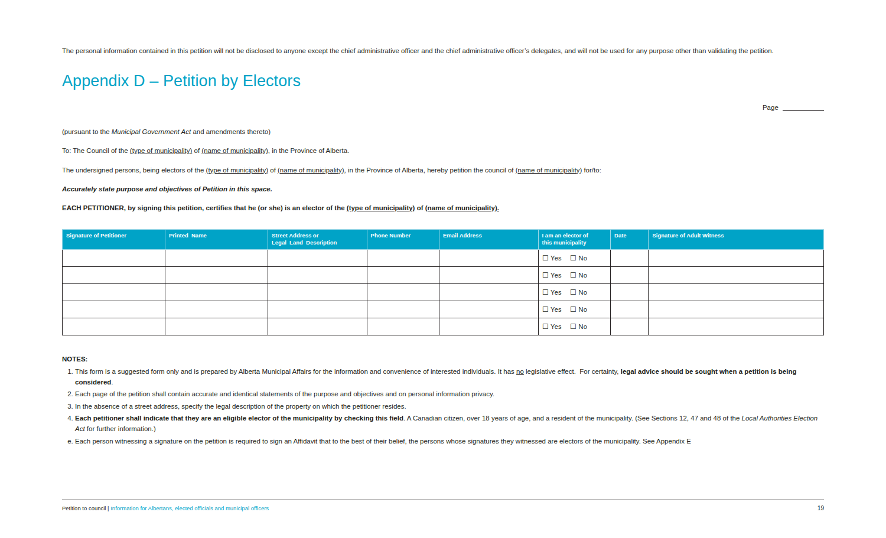The personal information contained in this petition will not be disclosed to anyone except the chief administrative officer and the chief administrative officer’s delegates, and will not be used for any purpose other than validating the petition.
Appendix D – Petition by Electors
Page
(pursuant to the Municipal Government Act and amendments thereto)
To: The Council of the (type of municipality) of (name of municipality), in the Province of Alberta.
The undersigned persons, being electors of the (type of municipality) of (name of municipality), in the Province of Alberta, hereby petition the council of (name of municipality) for/to:
Accurately state purpose and objectives of Petition in this space.
EACH PETITIONER, by signing this petition, certifies that he (or she) is an elector of the (type of municipality) of (name of municipality).
| Signature of Petitioner | Printed Name | Street Address or Legal Land Description | Phone Number | Email Address | I am an elector of this municipality | Date | Signature of Adult Witness |
| --- | --- | --- | --- | --- | --- | --- | --- |
| | | | | | ☐ Yes ☐ No | | |
| | | | | | ☐ Yes ☐ No | | |
| | | | | | ☐ Yes ☐ No | | |
| | | | | | ☐ Yes ☐ No | | |
| | | | | | ☐ Yes ☐ No | | |
NOTES:
This form is a suggested form only and is prepared by Alberta Municipal Affairs for the information and convenience of interested individuals. It has no legislative effect. For certainty, legal advice should be sought when a petition is being considered.
Each page of the petition shall contain accurate and identical statements of the purpose and objectives and on personal information privacy.
In the absence of a street address, specify the legal description of the property on which the petitioner resides.
Each petitioner shall indicate that they are an eligible elector of the municipality by checking this field. A Canadian citizen, over 18 years of age, and a resident of the municipality. (See Sections 12, 47 and 48 of the Local Authorities Election Act for further information.)
Each person witnessing a signature on the petition is required to sign an Affidavit that to the best of their belief, the persons whose signatures they witnessed are electors of the municipality. See Appendix E
Petition to council | Information for Albertans, elected officials and municipal officers
19